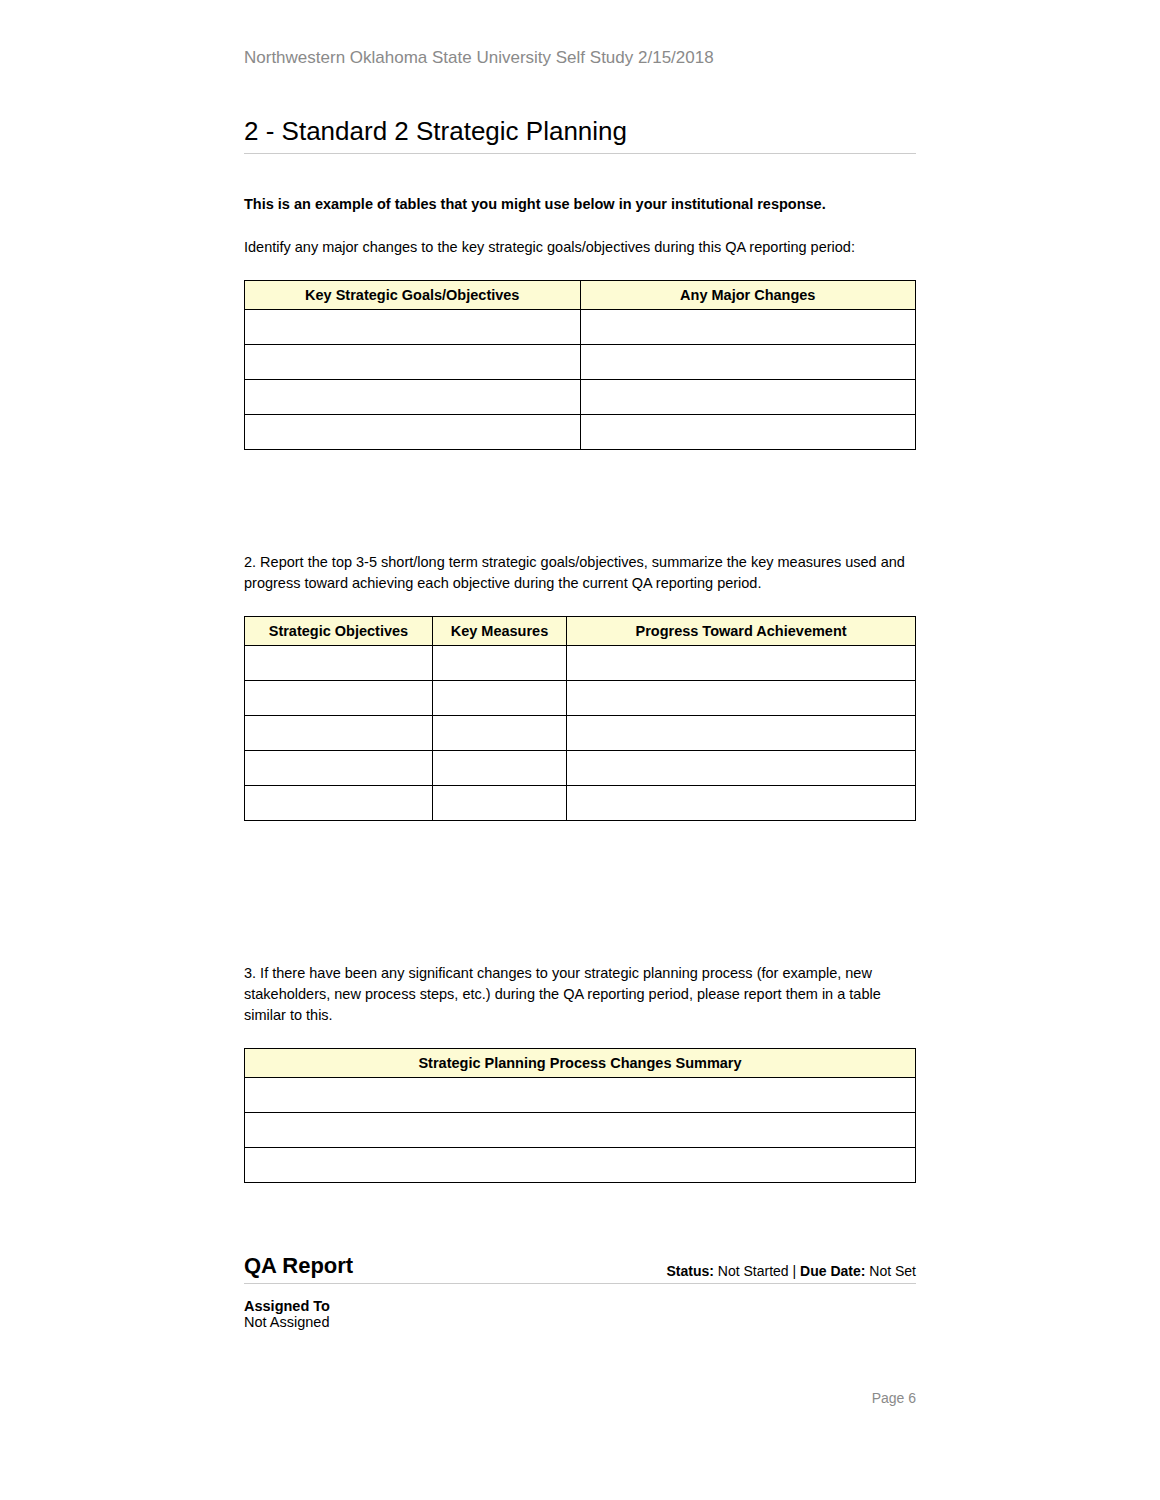Northwestern Oklahoma State University Self Study 2/15/2018
2 - Standard 2 Strategic Planning
This is an example of tables that you might use below in your institutional response.
Identify any major changes to the key strategic goals/objectives during this QA reporting period:
| Key Strategic Goals/Objectives | Any Major Changes |
| --- | --- |
2. Report the top 3-5 short/long term strategic goals/objectives, summarize the key measures used and progress toward achieving each objective during the current QA reporting period.
| Strategic Objectives | Key Measures | Progress Toward Achievement |
| --- | --- | --- |
3. If there have been any significant changes to your strategic planning process (for example, new stakeholders, new process steps, etc.) during the QA reporting period, please report them in a table similar to this.
| Strategic Planning Process Changes Summary |
| --- |
QA Report
Status: Not Started | Due Date: Not Set
Assigned To Not Assigned
Page 6